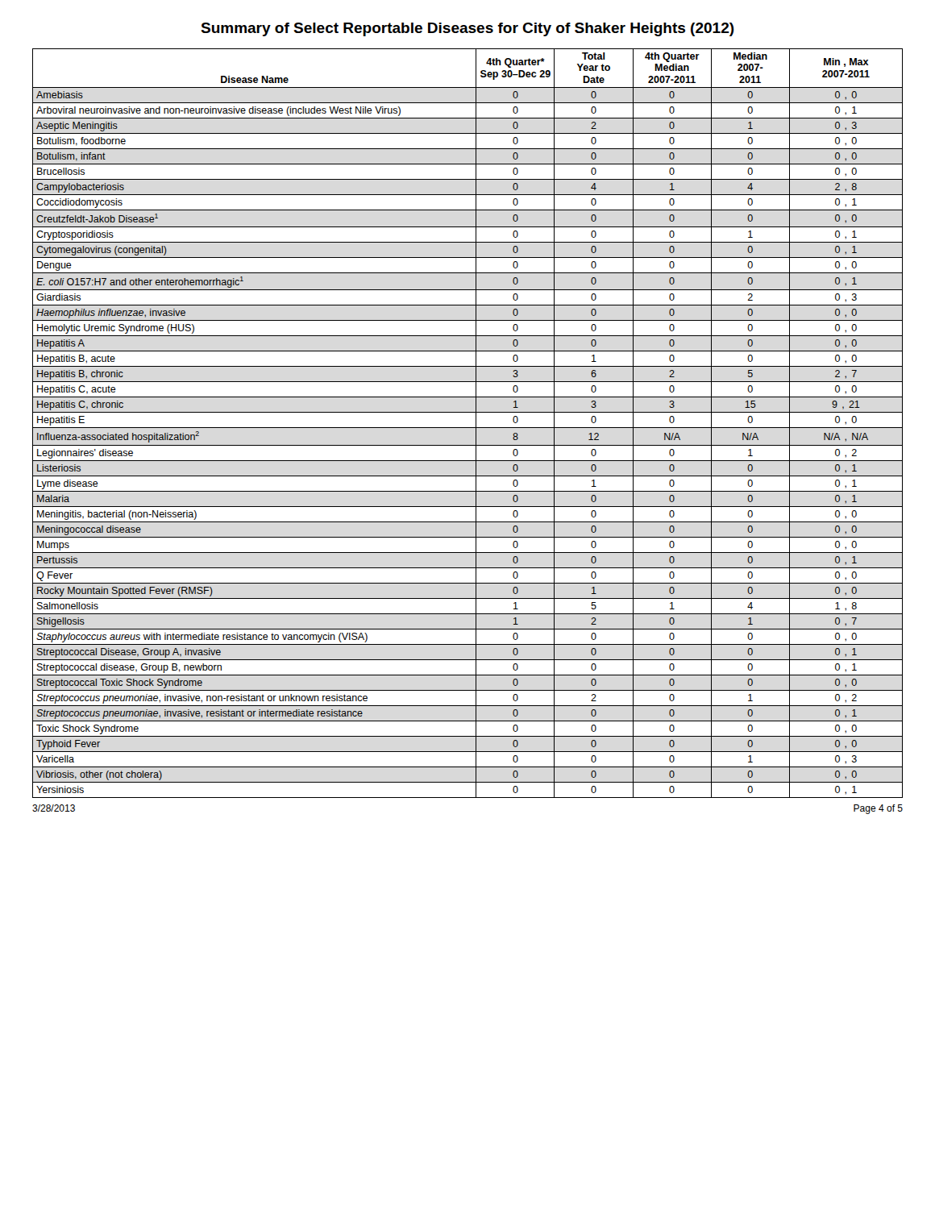Summary of Select Reportable Diseases for City of Shaker Heights (2012)
| Disease Name | 4th Quarter* Sep 30–Dec 29 | Total Year to Date | 4th Quarter Median 2007-2011 | Median 2007- 2011 | Min , Max 2007-2011 |
| --- | --- | --- | --- | --- | --- |
| Amebiasis | 0 | 0 | 0 | 0 | 0 , 0 |
| Arboviral neuroinvasive and non-neuroinvasive disease (includes West Nile Virus) | 0 | 0 | 0 | 0 | 0 , 1 |
| Aseptic Meningitis | 0 | 2 | 0 | 1 | 0 , 3 |
| Botulism, foodborne | 0 | 0 | 0 | 0 | 0 , 0 |
| Botulism, infant | 0 | 0 | 0 | 0 | 0 , 0 |
| Brucellosis | 0 | 0 | 0 | 0 | 0 , 0 |
| Campylobacteriosis | 0 | 4 | 1 | 4 | 2 , 8 |
| Coccidiodomycosis | 0 | 0 | 0 | 0 | 0 , 1 |
| Creutzfeldt-Jakob Disease 1 | 0 | 0 | 0 | 0 | 0 , 0 |
| Cryptosporidiosis | 0 | 0 | 0 | 1 | 0 , 1 |
| Cytomegalovirus (congenital) | 0 | 0 | 0 | 0 | 0 , 1 |
| Dengue | 0 | 0 | 0 | 0 | 0 , 0 |
| E. coli O157:H7 and other enterohemorrhagic 1 | 0 | 0 | 0 | 0 | 0 , 1 |
| Giardiasis | 0 | 0 | 0 | 2 | 0 , 3 |
| Haemophilus influenzae , invasive | 0 | 0 | 0 | 0 | 0 , 0 |
| Hemolytic Uremic Syndrome (HUS) | 0 | 0 | 0 | 0 | 0 , 0 |
| Hepatitis A | 0 | 0 | 0 | 0 | 0 , 0 |
| Hepatitis B, acute | 0 | 1 | 0 | 0 | 0 , 0 |
| Hepatitis B, chronic | 3 | 6 | 2 | 5 | 2 , 7 |
| Hepatitis C, acute | 0 | 0 | 0 | 0 | 0 , 0 |
| Hepatitis C, chronic | 1 | 3 | 3 | 15 | 9 , 21 |
| Hepatitis E | 0 | 0 | 0 | 0 | 0 , 0 |
| Influenza-associated hospitalization 2 | 8 | 12 | N/A | N/A | N/A , N/A |
| Legionnaires' disease | 0 | 0 | 0 | 1 | 0 , 2 |
| Listeriosis | 0 | 0 | 0 | 0 | 0 , 1 |
| Lyme disease | 0 | 1 | 0 | 0 | 0 , 1 |
| Malaria | 0 | 0 | 0 | 0 | 0 , 1 |
| Meningitis, bacterial (non-Neisseria) | 0 | 0 | 0 | 0 | 0 , 0 |
| Meningococcal disease | 0 | 0 | 0 | 0 | 0 , 0 |
| Mumps | 0 | 0 | 0 | 0 | 0 , 0 |
| Pertussis | 0 | 0 | 0 | 0 | 0 , 1 |
| Q Fever | 0 | 0 | 0 | 0 | 0 , 0 |
| Rocky Mountain Spotted Fever (RMSF) | 0 | 1 | 0 | 0 | 0 , 0 |
| Salmonellosis | 1 | 5 | 1 | 4 | 1 , 8 |
| Shigellosis | 1 | 2 | 0 | 1 | 0 , 7 |
| Staphylococcus aureus with intermediate resistance to vancomycin (VISA) | 0 | 0 | 0 | 0 | 0 , 0 |
| Streptococcal Disease, Group A, invasive | 0 | 0 | 0 | 0 | 0 , 1 |
| Streptococcal disease, Group B, newborn | 0 | 0 | 0 | 0 | 0 , 1 |
| Streptococcal Toxic Shock Syndrome | 0 | 0 | 0 | 0 | 0 , 0 |
| Streptococcus pneumoniae , invasive, non-resistant or unknown resistance | 0 | 2 | 0 | 1 | 0 , 2 |
| Streptococcus pneumoniae , invasive, resistant or intermediate resistance | 0 | 0 | 0 | 0 | 0 , 1 |
| Toxic Shock Syndrome | 0 | 0 | 0 | 0 | 0 , 0 |
| Typhoid Fever | 0 | 0 | 0 | 0 | 0 , 0 |
| Varicella | 0 | 0 | 0 | 1 | 0 , 3 |
| Vibriosis, other (not cholera) | 0 | 0 | 0 | 0 | 0 , 0 |
| Yersiniosis | 0 | 0 | 0 | 0 | 0 , 1 |
3/28/2013 Page 4 of 5